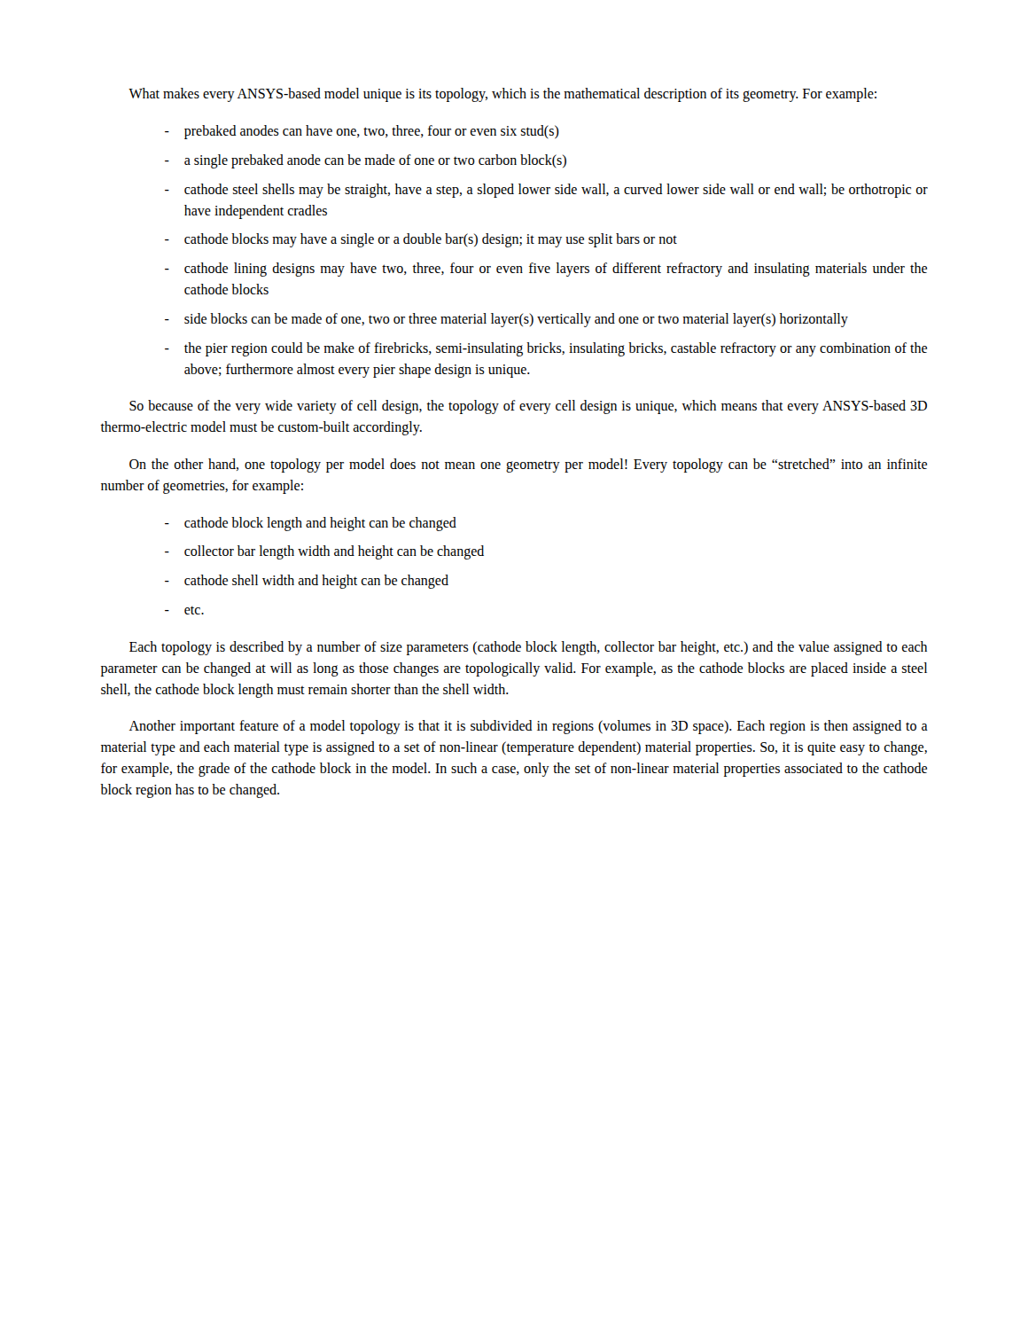What makes every ANSYS-based model unique is its topology, which is the mathematical description of its geometry. For example:
prebaked anodes can have one, two, three, four or even six stud(s)
a single prebaked anode can be made of one or two carbon block(s)
cathode steel shells may be straight, have a step, a sloped lower side wall, a curved lower side wall or end wall; be orthotropic or have independent cradles
cathode blocks may have a single or a double bar(s) design; it may use split bars or not
cathode lining designs may have two, three, four or even five layers of different refractory and insulating materials under the cathode blocks
side blocks can be made of one, two or three material layer(s) vertically and one or two material layer(s) horizontally
the pier region could be make of firebricks, semi-insulating bricks, insulating bricks, castable refractory or any combination of the above; furthermore almost every pier shape design is unique.
So because of the very wide variety of cell design, the topology of every cell design is unique, which means that every ANSYS-based 3D thermo-electric model must be custom-built accordingly.
On the other hand, one topology per model does not mean one geometry per model! Every topology can be “stretched” into an infinite number of geometries, for example:
cathode block length and height can be changed
collector bar length width and height can be changed
cathode shell width and height can be changed
etc.
Each topology is described by a number of size parameters (cathode block length, collector bar height, etc.) and the value assigned to each parameter can be changed at will as long as those changes are topologically valid. For example, as the cathode blocks are placed inside a steel shell, the cathode block length must remain shorter than the shell width.
Another important feature of a model topology is that it is subdivided in regions (volumes in 3D space). Each region is then assigned to a material type and each material type is assigned to a set of non-linear (temperature dependent) material properties. So, it is quite easy to change, for example, the grade of the cathode block in the model. In such a case, only the set of non-linear material properties associated to the cathode block region has to be changed.